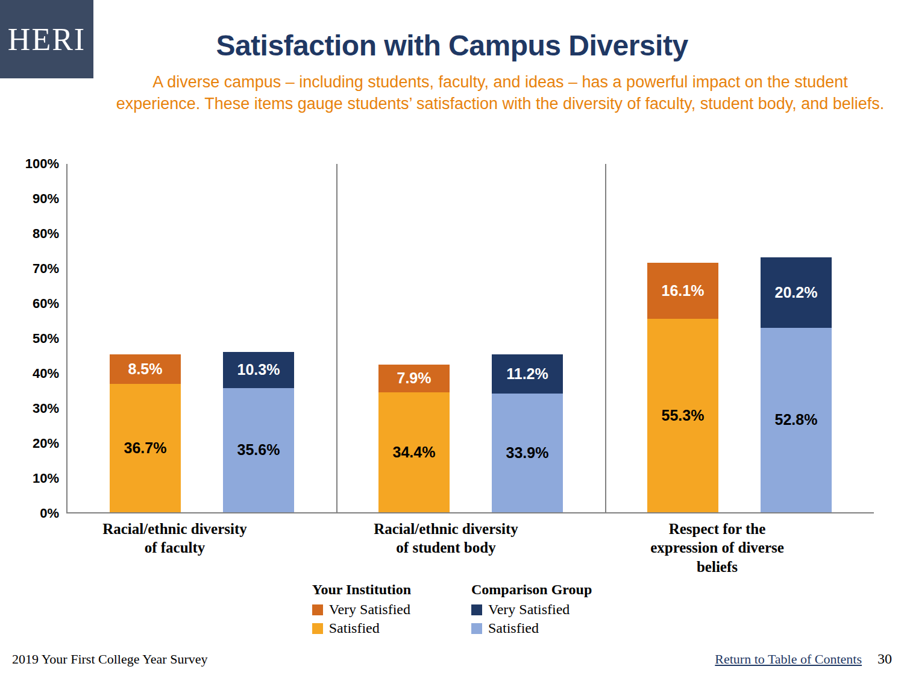HERI
Satisfaction with Campus Diversity
A diverse campus – including students, faculty, and ideas – has a powerful impact on the student experience. These items gauge students’ satisfaction with the diversity of faculty, student body, and beliefs.
100%
90%
80%
70%
60%
50%
40%
30%
20%
10%
0%
8.5%
36.7%
10.3%
35.6%
7.9%
34.4%
11.2%
33.9%
16.1%
55.3%
20.2%
52.8%
Racial/ethnic diversity
of faculty
Racial/ethnic diversity
of student body
Respect for the
expression of diverse
beliefs
Your Institution
Very Satisfied
Satisfied
Comparison Group
Very Satisfied
Satisfied
2019 Your First College Year Survey
Return to Table of Contents
30